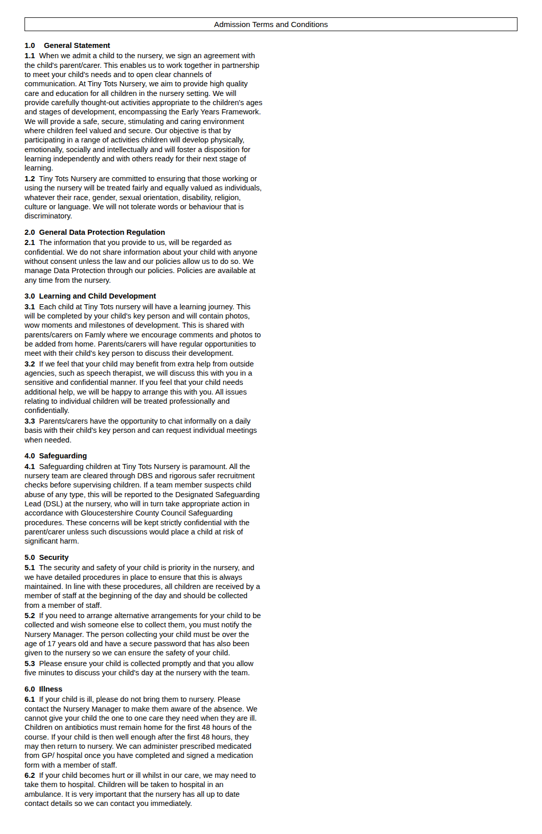Admission Terms and Conditions
1.0 General Statement
1.1 When we admit a child to the nursery, we sign an agreement with the child's parent/carer. This enables us to work together in partnership to meet your child's needs and to open clear channels of communication. At Tiny Tots Nursery, we aim to provide high quality care and education for all children in the nursery setting. We will provide carefully thought-out activities appropriate to the children's ages and stages of development, encompassing the Early Years Framework. We will provide a safe, secure, stimulating and caring environment where children feel valued and secure. Our objective is that by participating in a range of activities children will develop physically, emotionally, socially and intellectually and will foster a disposition for learning independently and with others ready for their next stage of learning.
1.2 Tiny Tots Nursery are committed to ensuring that those working or using the nursery will be treated fairly and equally valued as individuals, whatever their race, gender, sexual orientation, disability, religion, culture or language. We will not tolerate words or behaviour that is discriminatory.
2.0 General Data Protection Regulation
2.1 The information that you provide to us, will be regarded as confidential. We do not share information about your child with anyone without consent unless the law and our policies allow us to do so. We manage Data Protection through our policies. Policies are available at any time from the nursery.
3.0 Learning and Child Development
3.1 Each child at Tiny Tots nursery will have a learning journey. This will be completed by your child's key person and will contain photos, wow moments and milestones of development. This is shared with parents/carers on Famly where we encourage comments and photos to be added from home. Parents/carers will have regular opportunities to meet with their child's key person to discuss their development.
3.2 If we feel that your child may benefit from extra help from outside agencies, such as speech therapist, we will discuss this with you in a sensitive and confidential manner. If you feel that your child needs additional help, we will be happy to arrange this with you. All issues relating to individual children will be treated professionally and confidentially.
3.3 Parents/carers have the opportunity to chat informally on a daily basis with their child's key person and can request individual meetings when needed.
4.0 Safeguarding
4.1 Safeguarding children at Tiny Tots Nursery is paramount. All the nursery team are cleared through DBS and rigorous safer recruitment checks before supervising children. If a team member suspects child abuse of any type, this will be reported to the Designated Safeguarding Lead (DSL) at the nursery, who will in turn take appropriate action in accordance with Gloucestershire County Council Safeguarding procedures. These concerns will be kept strictly confidential with the parent/carer unless such discussions would place a child at risk of significant harm.
5.0 Security
5.1 The security and safety of your child is priority in the nursery, and we have detailed procedures in place to ensure that this is always maintained. In line with these procedures, all children are received by a member of staff at the beginning of the day and should be collected from a member of staff.
5.2 If you need to arrange alternative arrangements for your child to be collected and wish someone else to collect them, you must notify the Nursery Manager. The person collecting your child must be over the age of 17 years old and have a secure password that has also been given to the nursery so we can ensure the safety of your child.
5.3 Please ensure your child is collected promptly and that you allow five minutes to discuss your child's day at the nursery with the team.
6.0 Illness
6.1 If your child is ill, please do not bring them to nursery. Please contact the Nursery Manager to make them aware of the absence. We cannot give your child the one to one care they need when they are ill. Children on antibiotics must remain home for the first 48 hours of the course. If your child is then well enough after the first 48 hours, they may then return to nursery. We can administer prescribed medicated from GP/ hospital once you have completed and signed a medication form with a member of staff.
6.2 If your child becomes hurt or ill whilst in our care, we may need to take them to hospital. Children will be taken to hospital in an ambulance. It is very important that the nursery has all up to date contact details so we can contact you immediately.